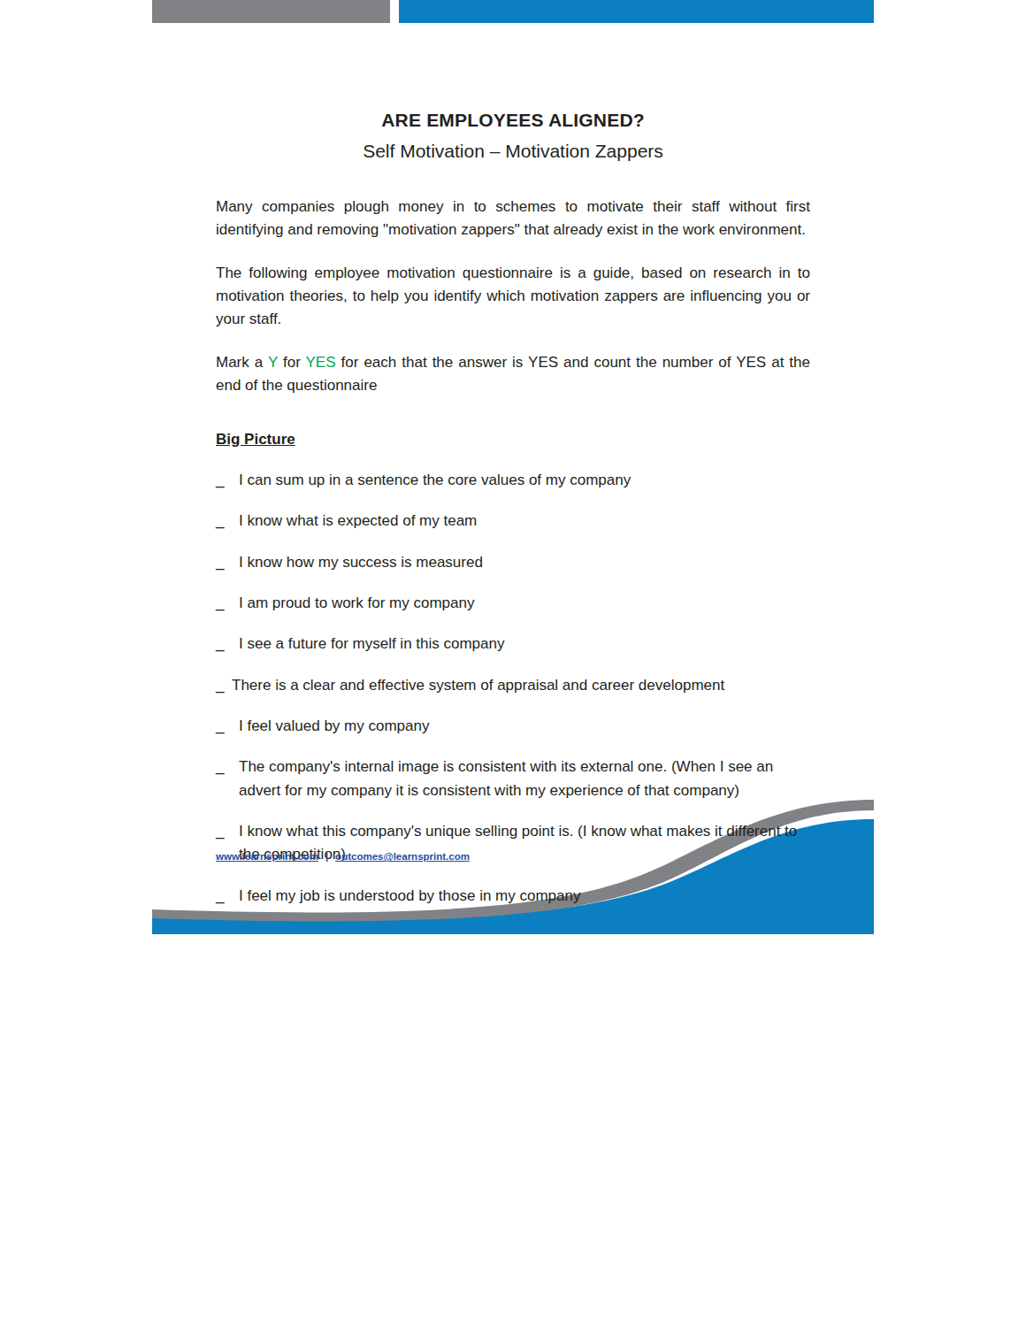ARE EMPLOYEES ALIGNED?
Self Motivation – Motivation Zappers
Many companies plough money in to schemes to motivate their staff without first identifying and removing "motivation zappers" that already exist in the work environment.
The following employee motivation questionnaire is a guide, based on research in to motivation theories, to help you identify which motivation zappers are influencing you or your staff.
Mark a Y for YES for each that the answer is YES and count the number of YES at the end of the questionnaire
Big Picture
I can sum up in a sentence the core values of my company
I know what is expected of my team
I know how my success is measured
I am proud to work for my company
I see a future for myself in this company
There is a clear and effective system of appraisal and career development
I feel valued by my company
The company's internal image is consistent with its external one. (When I see an advert for my company it is consistent with my experience of that company)
I know what this company's unique selling point is. (I know what makes it different to the competition)
I feel my job is understood by those in my company
www.learnsprint.com|outcomes@learnsprint.com